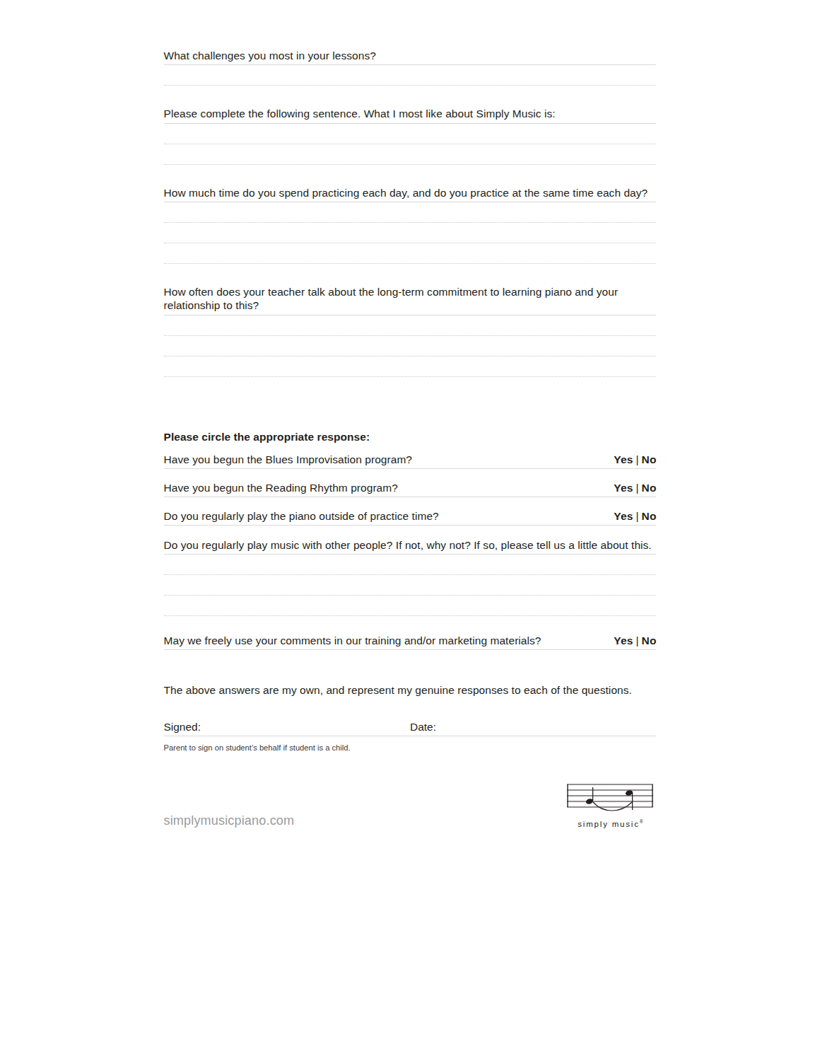What challenges you most in your lessons?
Please complete the following sentence. What I most like about Simply Music is:
How much time do you spend practicing each day, and do you practice at the same time each day?
How often does your teacher talk about the long-term commitment to learning piano and your relationship to this?
Please circle the appropriate response:
Have you begun the Blues Improvisation program? Yes|No
Have you begun the Reading Rhythm program? Yes|No
Do you regularly play the piano outside of practice time? Yes|No
Do you regularly play music with other people? If not, why not? If so, please tell us a little about this.
May we freely use your comments in our training and/or marketing materials? Yes|No
The above answers are my own, and represent my genuine responses to each of the questions.
Signed:
Date:
Parent to sign on student’s behalf if student is a child.
simplymusicpiano.com
simply music®